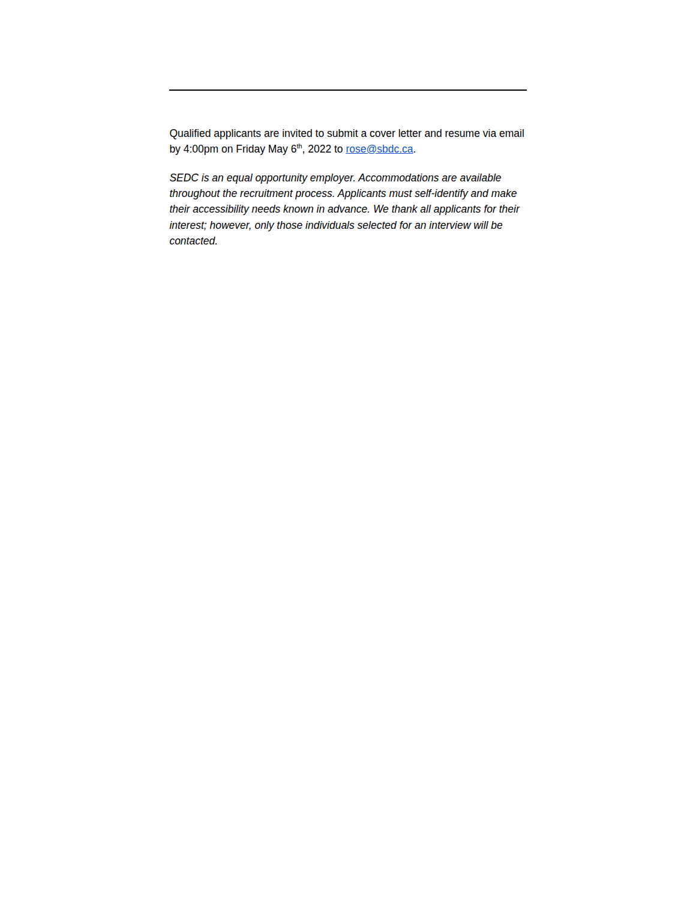Qualified applicants are invited to submit a cover letter and resume via email by 4:00pm on Friday May 6th, 2022 to rose@sbdc.ca.
SEDC is an equal opportunity employer. Accommodations are available throughout the recruitment process. Applicants must self-identify and make their accessibility needs known in advance. We thank all applicants for their interest; however, only those individuals selected for an interview will be contacted.